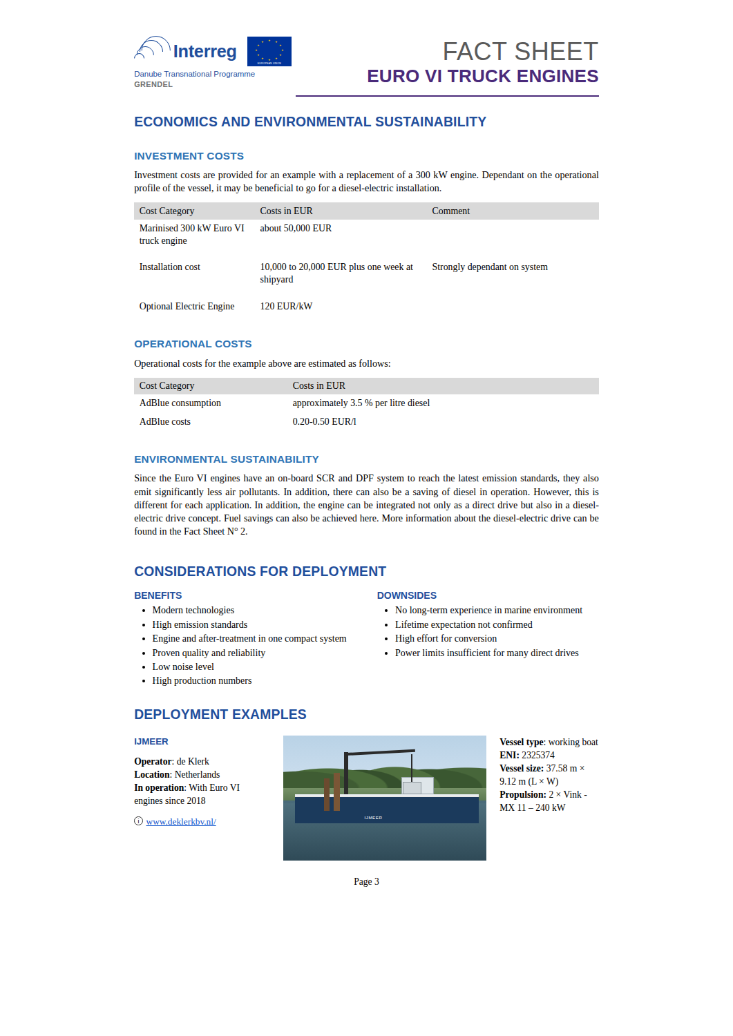Interreg
★ ★ ★ ★ ★ ★ ★ ★ ★ ★ ★ ★
EUROPEAN UNION
Danube Transnational Programme
GRENDEL
FACT SHEET
EURO VI TRUCK ENGINES
ECONOMICS AND ENVIRONMENTAL SUSTAINABILITY
INVESTMENT COSTS
Investment costs are provided for an example with a replacement of a 300 kW engine. Dependant on the operational profile of the vessel, it may be beneficial to go for a diesel-electric installation.
| Cost Category | Costs in EUR | Comment |
| --- | --- | --- |
| Marinised 300 kW Euro VI truck engine | about 50,000 EUR | |
| Installation cost | 10,000 to 20,000 EUR plus one week at shipyard | Strongly dependant on system |
| Optional Electric Engine | 120 EUR/kW | |
OPERATIONAL COSTS
Operational costs for the example above are estimated as follows:
| Cost Category | Costs in EUR |
| --- | --- |
| AdBlue consumption | approximately 3.5 % per litre diesel |
| AdBlue costs | 0.20-0.50 EUR/l |
ENVIRONMENTAL SUSTAINABILITY
Since the Euro VI engines have an on-board SCR and DPF system to reach the latest emission standards, they also emit significantly less air pollutants. In addition, there can also be a saving of diesel in operation. However, this is different for each application. In addition, the engine can be integrated not only as a direct drive but also in a diesel-electric drive concept. Fuel savings can also be achieved here. More information about the diesel-electric drive can be found in the Fact Sheet N° 2.
CONSIDERATIONS FOR DEPLOYMENT
BENEFITS
Modern technologies
High emission standards
Engine and after-treatment in one compact system
Proven quality and reliability
Low noise level
High production numbers
DOWNSIDES
No long-term experience in marine environment
Lifetime expectation not confirmed
High effort for conversion
Power limits insufficient for many direct drives
DEPLOYMENT EXAMPLES
IJMEER
Operator: de Klerk
Location: Netherlands
In operation: With Euro VI engines since 2018
iwww.deklerkbv.nl/
IJMEER
Vessel type: working boat
ENI: 2325374
Vessel size: 37.58 m × 9.12 m (L × W)
Propulsion: 2 × Vink - MX 11 – 240 kW
Page 3